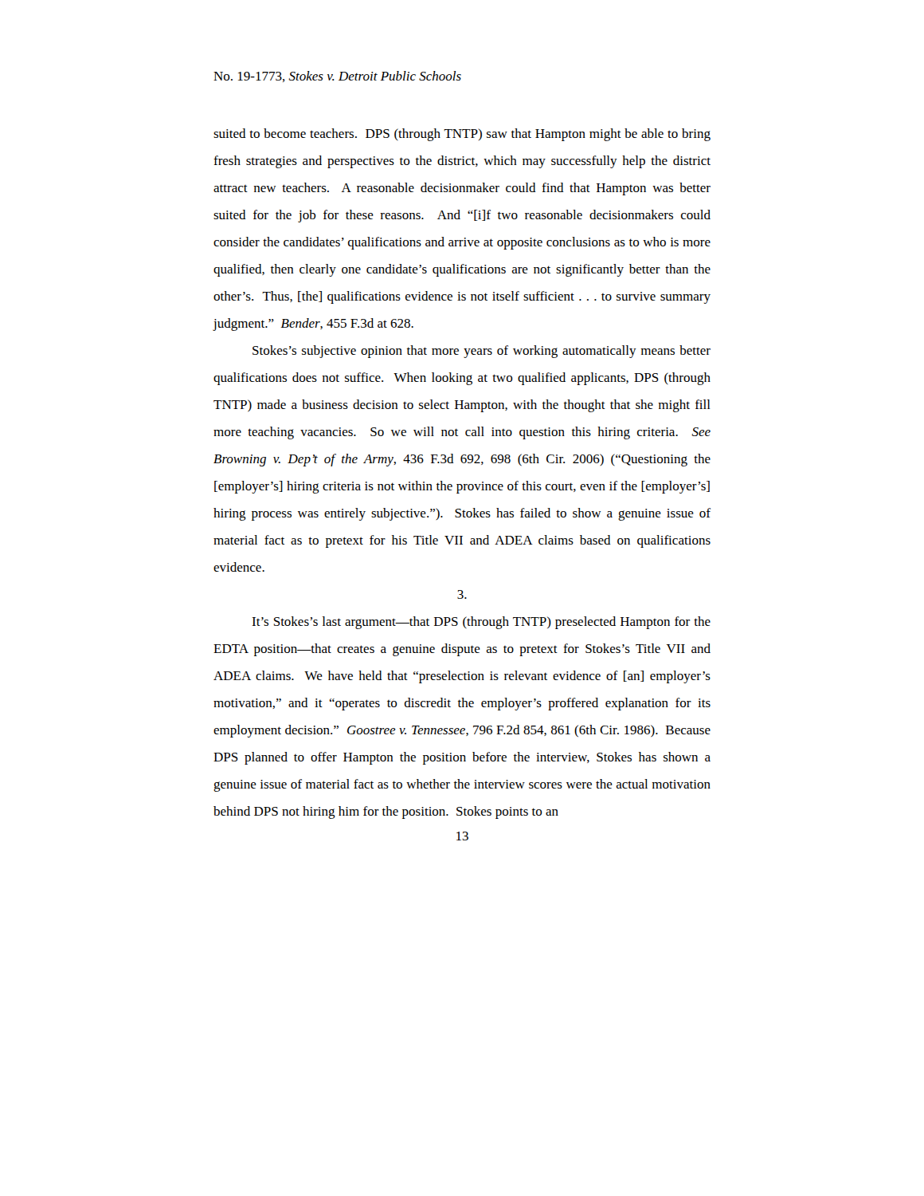No. 19-1773, Stokes v. Detroit Public Schools
suited to become teachers. DPS (through TNTP) saw that Hampton might be able to bring fresh strategies and perspectives to the district, which may successfully help the district attract new teachers. A reasonable decisionmaker could find that Hampton was better suited for the job for these reasons. And “[i]f two reasonable decisionmakers could consider the candidates’ qualifications and arrive at opposite conclusions as to who is more qualified, then clearly one candidate’s qualifications are not significantly better than the other’s. Thus, [the] qualifications evidence is not itself sufficient . . . to survive summary judgment.” Bender, 455 F.3d at 628.
Stokes’s subjective opinion that more years of working automatically means better qualifications does not suffice. When looking at two qualified applicants, DPS (through TNTP) made a business decision to select Hampton, with the thought that she might fill more teaching vacancies. So we will not call into question this hiring criteria. See Browning v. Dep’t of the Army, 436 F.3d 692, 698 (6th Cir. 2006) (“Questioning the [employer’s] hiring criteria is not within the province of this court, even if the [employer’s] hiring process was entirely subjective.”). Stokes has failed to show a genuine issue of material fact as to pretext for his Title VII and ADEA claims based on qualifications evidence.
3.
It’s Stokes’s last argument—that DPS (through TNTP) preselected Hampton for the EDTA position—that creates a genuine dispute as to pretext for Stokes’s Title VII and ADEA claims. We have held that “preselection is relevant evidence of [an] employer’s motivation,” and it “operates to discredit the employer’s proffered explanation for its employment decision.” Goostree v. Tennessee, 796 F.2d 854, 861 (6th Cir. 1986). Because DPS planned to offer Hampton the position before the interview, Stokes has shown a genuine issue of material fact as to whether the interview scores were the actual motivation behind DPS not hiring him for the position. Stokes points to an
13